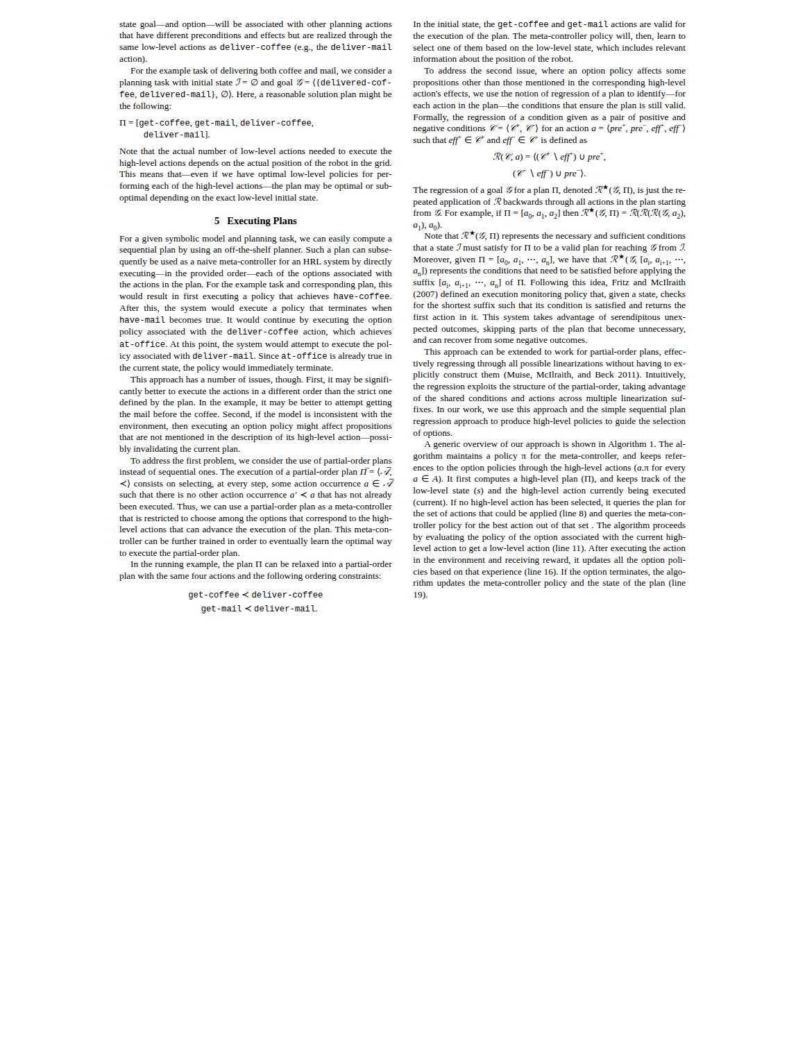state goal—and option—will be associated with other planning actions that have different preconditions and effects but are realized through the same low-level actions as deliver-coffee (e.g., the deliver-mail action).
For the example task of delivering both coffee and mail, we consider a planning task with initial state ℐ = ∅ and goal 𝒢 = ⟨{delivered-coffee, delivered-mail}, ∅⟩. Here, a reasonable solution plan might be the following:
Π = [get-coffee, get-mail, deliver-coffee, deliver-mail].
Note that the actual number of low-level actions needed to execute the high-level actions depends on the actual position of the robot in the grid. This means that—even if we have optimal low-level policies for performing each of the high-level actions—the plan may be optimal or suboptimal depending on the exact low-level initial state.
5 Executing Plans
For a given symbolic model and planning task, we can easily compute a sequential plan by using an off-the-shelf planner. Such a plan can subsequently be used as a naive meta-controller for an HRL system by directly executing—in the provided order—each of the options associated with the actions in the plan. For the example task and corresponding plan, this would result in first executing a policy that achieves have-coffee. After this, the system would execute a policy that terminates when have-mail becomes true. It would continue by executing the option policy associated with the deliver-coffee action, which achieves at-office. At this point, the system would attempt to execute the policy associated with deliver-mail. Since at-office is already true in the current state, the policy would immediately terminate.
This approach has a number of issues, though. First, it may be significantly better to execute the actions in a different order than the strict one defined by the plan. In the example, it may be better to attempt getting the mail before the coffee. Second, if the model is inconsistent with the environment, then executing an option policy might affect propositions that are not mentioned in the description of its high-level action—possibly invalidating the current plan.
To address the first problem, we consider the use of partial-order plans instead of sequential ones. The execution of a partial-order plan Π̅ = ⟨𝒜̅, ≺⟩ consists on selecting, at every step, some action occurrence a ∈ 𝒜̅ such that there is no other action occurrence a′ ≺ a that has not already been executed. Thus, we can use a partial-order plan as a meta-controller that is restricted to choose among the options that correspond to the high-level actions that can advance the execution of the plan. This meta-controller can be further trained in order to eventually learn the optimal way to execute the partial-order plan.
In the running example, the plan Π can be relaxed into a partial-order plan with the same four actions and the following ordering constraints:
get-coffee ≺ deliver-coffee get-mail ≺ deliver-mail.
In the initial state, the get-coffee and get-mail actions are valid for the execution of the plan. The meta-controller policy will, then, learn to select one of them based on the low-level state, which includes relevant information about the position of the robot.
To address the second issue, where an option policy affects some propositions other than those mentioned in the corresponding high-level action's effects, we use the notion of regression of a plan to identify—for each action in the plan—the conditions that ensure the plan is still valid. Formally, the regression of a condition given as a pair of positive and negative conditions 𝒞 = ⟨𝒞+, 𝒞−⟩ for an action a = ⟨pre+, pre−, eff+, eff−⟩ such that eff+ ∈ 𝒞+ and eff− ∈ 𝒞− is defined as
ℛ(𝒞, a) = ⟨(𝒞+ ∖ eff+) ∪ pre+,
(𝒞− ∖ eff−) ∪ pre−⟩.
The regression of a goal 𝒢 for a plan Π, denoted ℛ★(𝒢, Π), is just the repeated application of ℛ backwards through all actions in the plan starting from 𝒢. For example, if Π = [a0, a1, a2] then ℛ★(𝒢, Π) = ℛ(ℛ(ℛ(𝒢, a2), a1), a0).
Note that ℛ★(𝒢, Π) represents the necessary and sufficient conditions that a state ℐ must satisfy for Π to be a valid plan for reaching 𝒢 from ℐ. Moreover, given Π = [a0, a1, ⋯, an], we have that ℛ★(𝒢, [ai, ai+1, ⋯, an]) represents the conditions that need to be satisfied before applying the suffix [ai, ai+1, ⋯, an] of Π. Following this idea, Fritz and McIlraith (2007) defined an execution monitoring policy that, given a state, checks for the shortest suffix such that its condition is satisfied and returns the first action in it. This system takes advantage of serendipitous unexpected outcomes, skipping parts of the plan that become unnecessary, and can recover from some negative outcomes.
This approach can be extended to work for partial-order plans, effectively regressing through all possible linearizations without having to explicitly construct them (Muise, McIlraith, and Beck 2011). Intuitively, the regression exploits the structure of the partial-order, taking advantage of the shared conditions and actions across multiple linearization suffixes. In our work, we use this approach and the simple sequential plan regression approach to produce high-level policies to guide the selection of options.
A generic overview of our approach is shown in Algorithm 1. The algorithm maintains a policy π for the meta-controller, and keeps references to the option policies through the high-level actions (a.π for every a ∈ A). It first computes a high-level plan (Π), and keeps track of the low-level state (s) and the high-level action currently being executed (current). If no high-level action has been selected, it queries the plan for the set of actions that could be applied (line 8) and queries the meta-controller policy for the best action out of that set . The algorithm proceeds by evaluating the policy of the option associated with the current high-level action to get a low-level action (line 11). After executing the action in the environment and receiving reward, it updates all the option policies based on that experience (line 16). If the option terminates, the algorithm updates the meta-controller policy and the state of the plan (line 19).